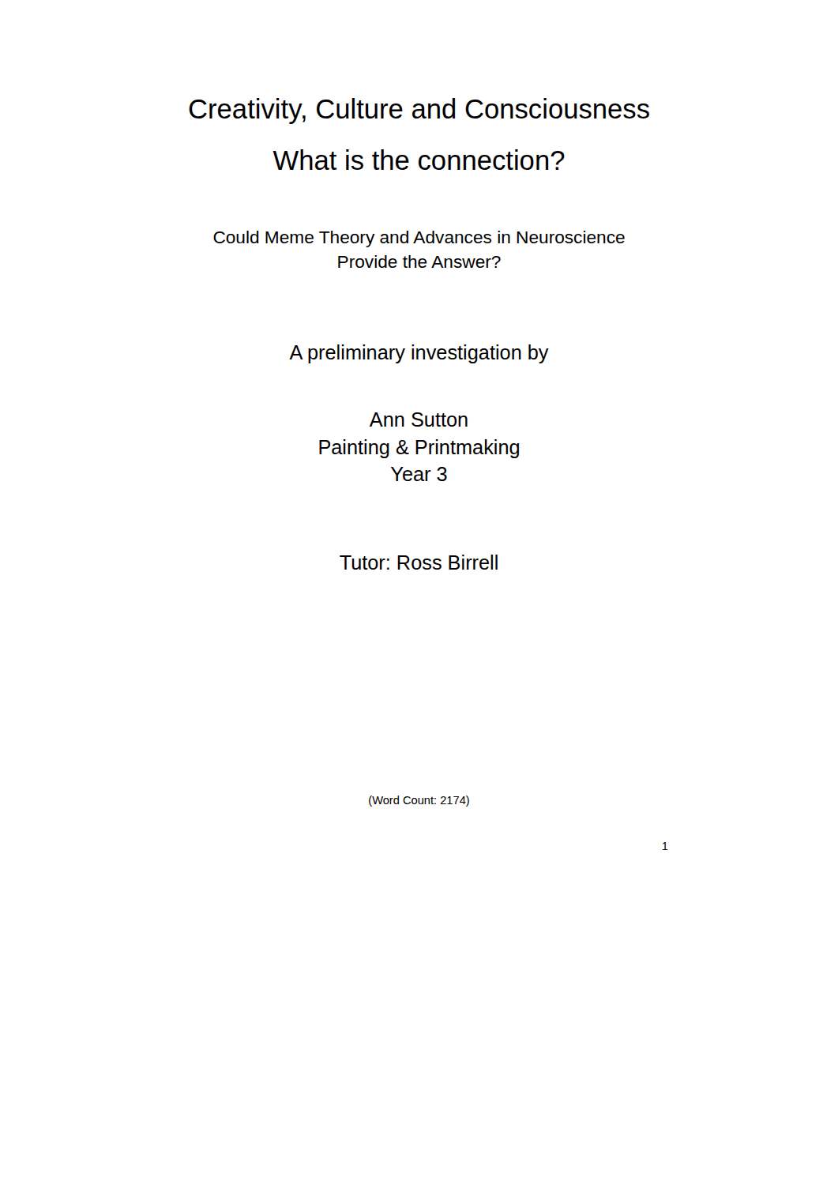Creativity, Culture and Consciousness What is the connection?
Could Meme Theory and Advances in Neuroscience
Provide the Answer?
A preliminary investigation by
Ann Sutton
Painting & Printmaking
Year 3
Tutor: Ross Birrell
(Word Count: 2174)
1